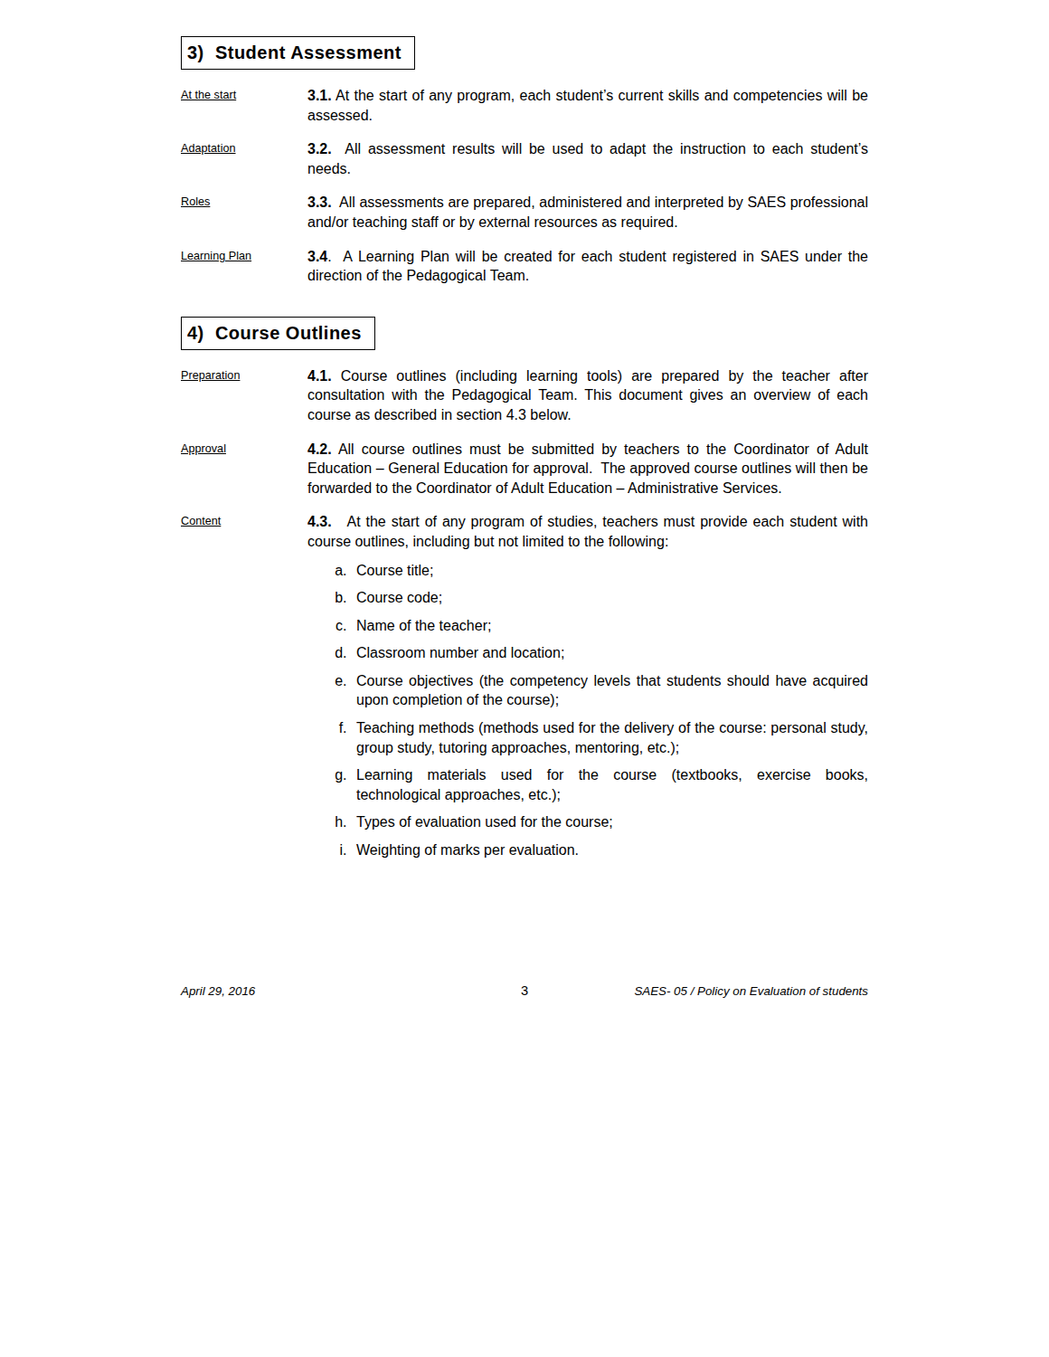3) Student Assessment
At the start
3.1. At the start of any program, each student’s current skills and competencies will be assessed.
Adaptation
3.2. All assessment results will be used to adapt the instruction to each student’s needs.
Roles
3.3. All assessments are prepared, administered and interpreted by SAES professional and/or teaching staff or by external resources as required.
Learning Plan
3.4. A Learning Plan will be created for each student registered in SAES under the direction of the Pedagogical Team.
4) Course Outlines
Preparation
4.1. Course outlines (including learning tools) are prepared by the teacher after consultation with the Pedagogical Team. This document gives an overview of each course as described in section 4.3 below.
Approval
4.2. All course outlines must be submitted by teachers to the Coordinator of Adult Education – General Education for approval. The approved course outlines will then be forwarded to the Coordinator of Adult Education – Administrative Services.
Content
4.3. At the start of any program of studies, teachers must provide each student with course outlines, including but not limited to the following:
Course title;
Course code;
Name of the teacher;
Classroom number and location;
Course objectives (the competency levels that students should have acquired upon completion of the course);
Teaching methods (methods used for the delivery of the course: personal study, group study, tutoring approaches, mentoring, etc.);
Learning materials used for the course (textbooks, exercise books, technological approaches, etc.);
Types of evaluation used for the course;
Weighting of marks per evaluation.
April 29, 2016
3
SAES- 05 / Policy on Evaluation of students